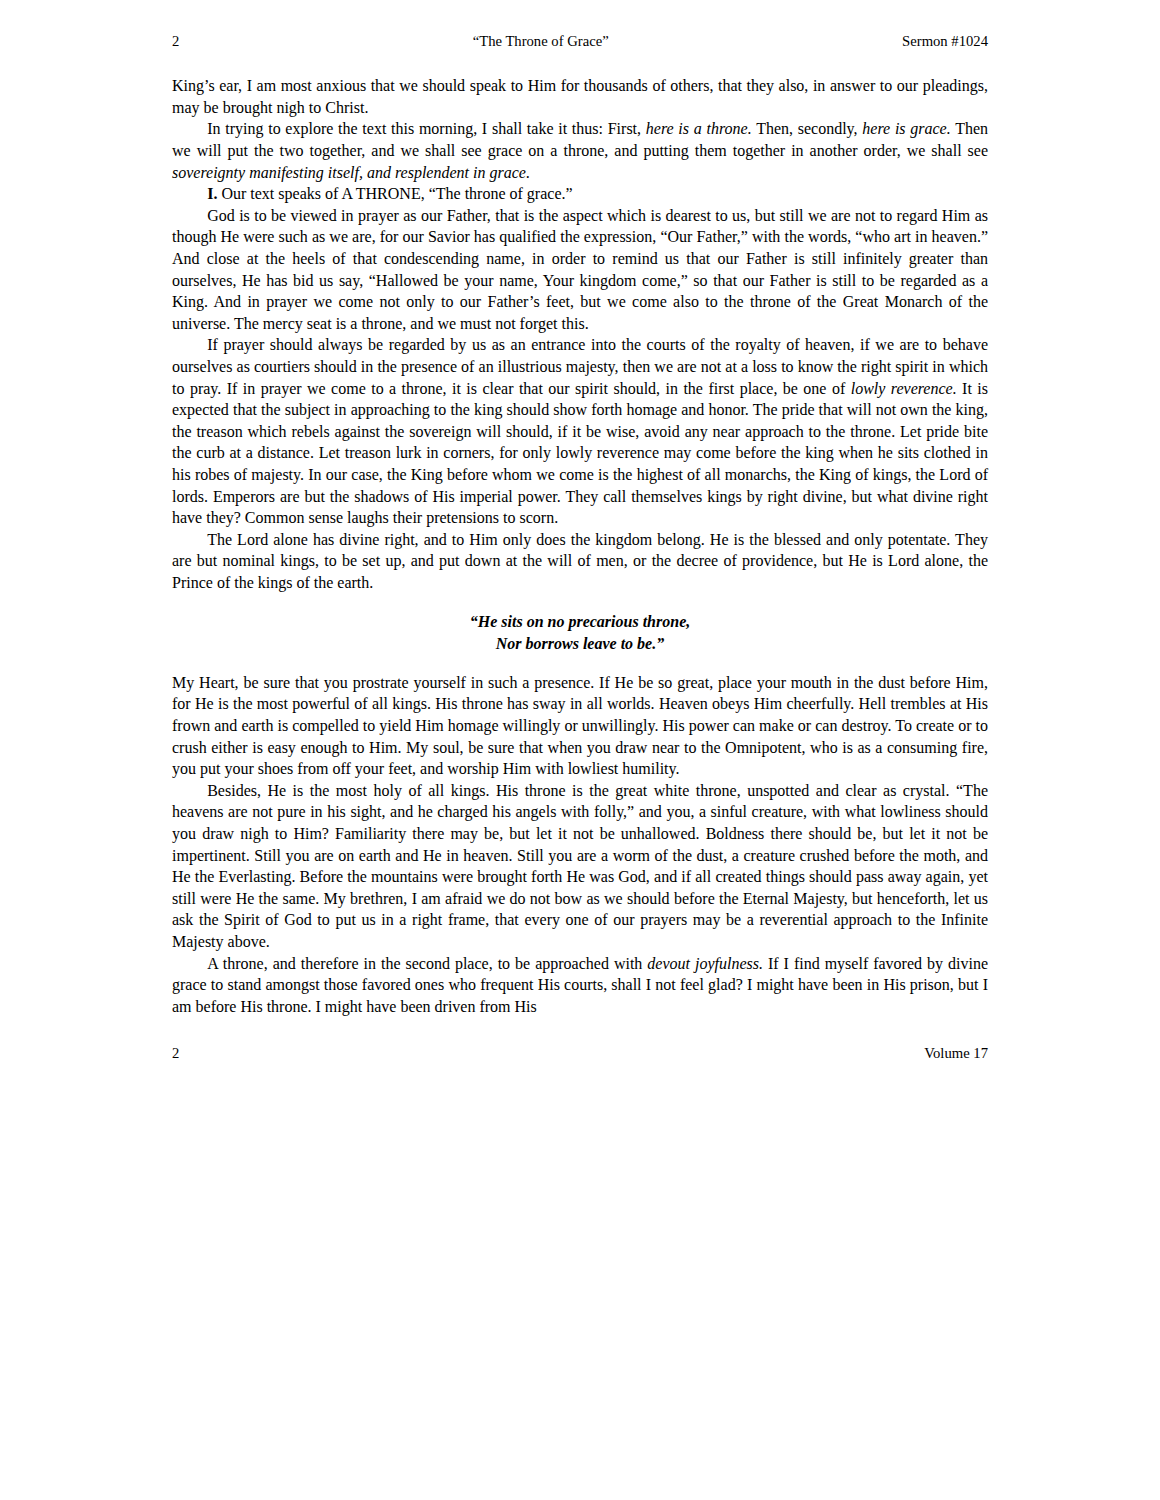2 “The Throne of Grace” Sermon #1024
King’s ear, I am most anxious that we should speak to Him for thousands of others, that they also, in answer to our pleadings, may be brought nigh to Christ.
In trying to explore the text this morning, I shall take it thus: First, here is a throne. Then, secondly, here is grace. Then we will put the two together, and we shall see grace on a throne, and putting them together in another order, we shall see sovereignty manifesting itself, and resplendent in grace.
I. Our text speaks of A THRONE, “The throne of grace.”
God is to be viewed in prayer as our Father, that is the aspect which is dearest to us, but still we are not to regard Him as though He were such as we are, for our Savior has qualified the expression, “Our Father,” with the words, “who art in heaven.” And close at the heels of that condescending name, in order to remind us that our Father is still infinitely greater than ourselves, He has bid us say, “Hallowed be your name, Your kingdom come,” so that our Father is still to be regarded as a King. And in prayer we come not only to our Father’s feet, but we come also to the throne of the Great Monarch of the universe. The mercy seat is a throne, and we must not forget this.
If prayer should always be regarded by us as an entrance into the courts of the royalty of heaven, if we are to behave ourselves as courtiers should in the presence of an illustrious majesty, then we are not at a loss to know the right spirit in which to pray. If in prayer we come to a throne, it is clear that our spirit should, in the first place, be one of lowly reverence. It is expected that the subject in approaching to the king should show forth homage and honor. The pride that will not own the king, the treason which rebels against the sovereign will should, if it be wise, avoid any near approach to the throne. Let pride bite the curb at a distance. Let treason lurk in corners, for only lowly reverence may come before the king when he sits clothed in his robes of majesty. In our case, the King before whom we come is the highest of all monarchs, the King of kings, the Lord of lords. Emperors are but the shadows of His imperial power. They call themselves kings by right divine, but what divine right have they? Common sense laughs their pretensions to scorn.
The Lord alone has divine right, and to Him only does the kingdom belong. He is the blessed and only potentate. They are but nominal kings, to be set up, and put down at the will of men, or the decree of providence, but He is Lord alone, the Prince of the kings of the earth.
“He sits on no precarious throne, Nor borrows leave to be.”
My Heart, be sure that you prostrate yourself in such a presence. If He be so great, place your mouth in the dust before Him, for He is the most powerful of all kings. His throne has sway in all worlds. Heaven obeys Him cheerfully. Hell trembles at His frown and earth is compelled to yield Him homage willingly or unwillingly. His power can make or can destroy. To create or to crush either is easy enough to Him. My soul, be sure that when you draw near to the Omnipotent, who is as a consuming fire, you put your shoes from off your feet, and worship Him with lowliest humility.
Besides, He is the most holy of all kings. His throne is the great white throne, unspotted and clear as crystal. “The heavens are not pure in his sight, and he charged his angels with folly,” and you, a sinful creature, with what lowliness should you draw nigh to Him? Familiarity there may be, but let it not be unhallowed. Boldness there should be, but let it not be impertinent. Still you are on earth and He in heaven. Still you are a worm of the dust, a creature crushed before the moth, and He the Everlasting. Before the mountains were brought forth He was God, and if all created things should pass away again, yet still were He the same. My brethren, I am afraid we do not bow as we should before the Eternal Majesty, but henceforth, let us ask the Spirit of God to put us in a right frame, that every one of our prayers may be a reverential approach to the Infinite Majesty above.
A throne, and therefore in the second place, to be approached with devout joyfulness. If I find myself favored by divine grace to stand amongst those favored ones who frequent His courts, shall I not feel glad? I might have been in His prison, but I am before His throne. I might have been driven from His
2 Volume 17